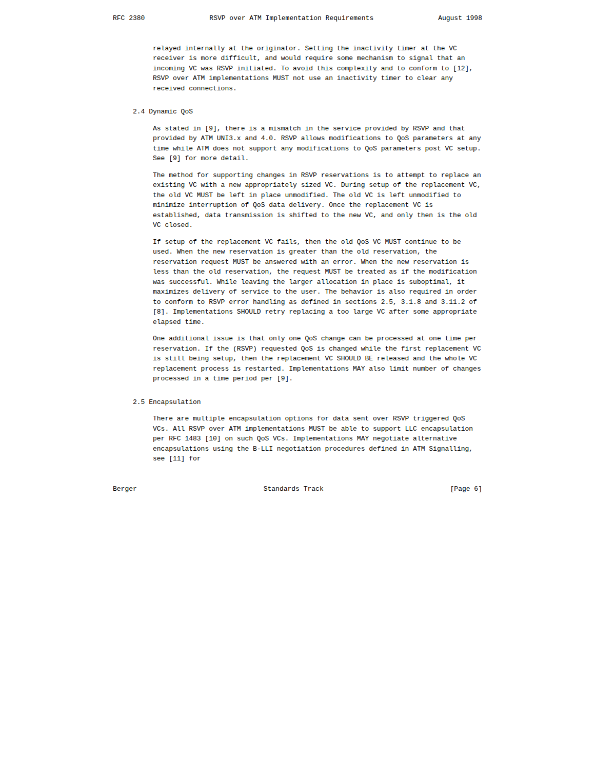RFC 2380 RSVP over ATM Implementation Requirements August 1998
relayed internally at the originator. Setting the inactivity timer at the VC receiver is more difficult, and would require some mechanism to signal that an incoming VC was RSVP initiated. To avoid this complexity and to conform to [12], RSVP over ATM implementations MUST not use an inactivity timer to clear any received connections.
2.4 Dynamic QoS
As stated in [9], there is a mismatch in the service provided by RSVP and that provided by ATM UNI3.x and 4.0. RSVP allows modifications to QoS parameters at any time while ATM does not support any modifications to QoS parameters post VC setup. See [9] for more detail.
The method for supporting changes in RSVP reservations is to attempt to replace an existing VC with a new appropriately sized VC. During setup of the replacement VC, the old VC MUST be left in place unmodified. The old VC is left unmodified to minimize interruption of QoS data delivery. Once the replacement VC is established, data transmission is shifted to the new VC, and only then is the old VC closed.
If setup of the replacement VC fails, then the old QoS VC MUST continue to be used. When the new reservation is greater than the old reservation, the reservation request MUST be answered with an error. When the new reservation is less than the old reservation, the request MUST be treated as if the modification was successful. While leaving the larger allocation in place is suboptimal, it maximizes delivery of service to the user. The behavior is also required in order to conform to RSVP error handling as defined in sections 2.5, 3.1.8 and 3.11.2 of [8]. Implementations SHOULD retry replacing a too large VC after some appropriate elapsed time.
One additional issue is that only one QoS change can be processed at one time per reservation. If the (RSVP) requested QoS is changed while the first replacement VC is still being setup, then the replacement VC SHOULD BE released and the whole VC replacement process is restarted. Implementations MAY also limit number of changes processed in a time period per [9].
2.5 Encapsulation
There are multiple encapsulation options for data sent over RSVP triggered QoS VCs. All RSVP over ATM implementations MUST be able to support LLC encapsulation per RFC 1483 [10] on such QoS VCs. Implementations MAY negotiate alternative encapsulations using the B-LLI negotiation procedures defined in ATM Signalling, see [11] for
Berger Standards Track [Page 6]